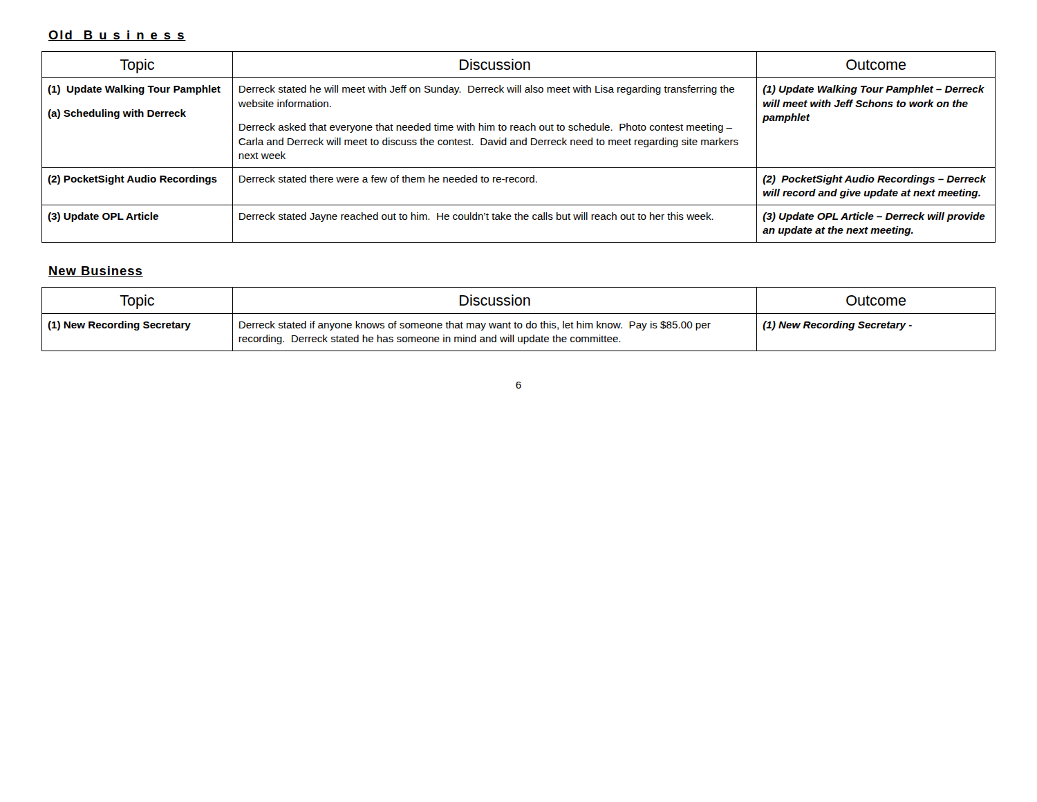Old B u s i n e s s
| Topic | Discussion | Outcome |
| --- | --- | --- |
| (1) Update Walking Tour Pamphlet (a) Scheduling with Derreck | Derreck stated he will meet with Jeff on Sunday. Derreck will also meet with Lisa regarding transferring the website information. Derreck asked that everyone that needed time with him to reach out to schedule. Photo contest meeting – Carla and Derreck will meet to discuss the contest. David and Derreck need to meet regarding site markers next week | (1) Update Walking Tour Pamphlet – Derreck will meet with Jeff Schons to work on the pamphlet |
| (2) PocketSight Audio Recordings | Derreck stated there were a few of them he needed to re-record. | (2) PocketSight Audio Recordings – Derreck will record and give update at next meeting. |
| (3) Update OPL Article | Derreck stated Jayne reached out to him. He couldn’t take the calls but will reach out to her this week. | (3) Update OPL Article – Derreck will provide an update at the next meeting. |
New Business
| Topic | Discussion | Outcome |
| --- | --- | --- |
| (1) New Recording Secretary | Derreck stated if anyone knows of someone that may want to do this, let him know. Pay is $85.00 per recording. Derreck stated he has someone in mind and will update the committee. | (1) New Recording Secretary - |
6